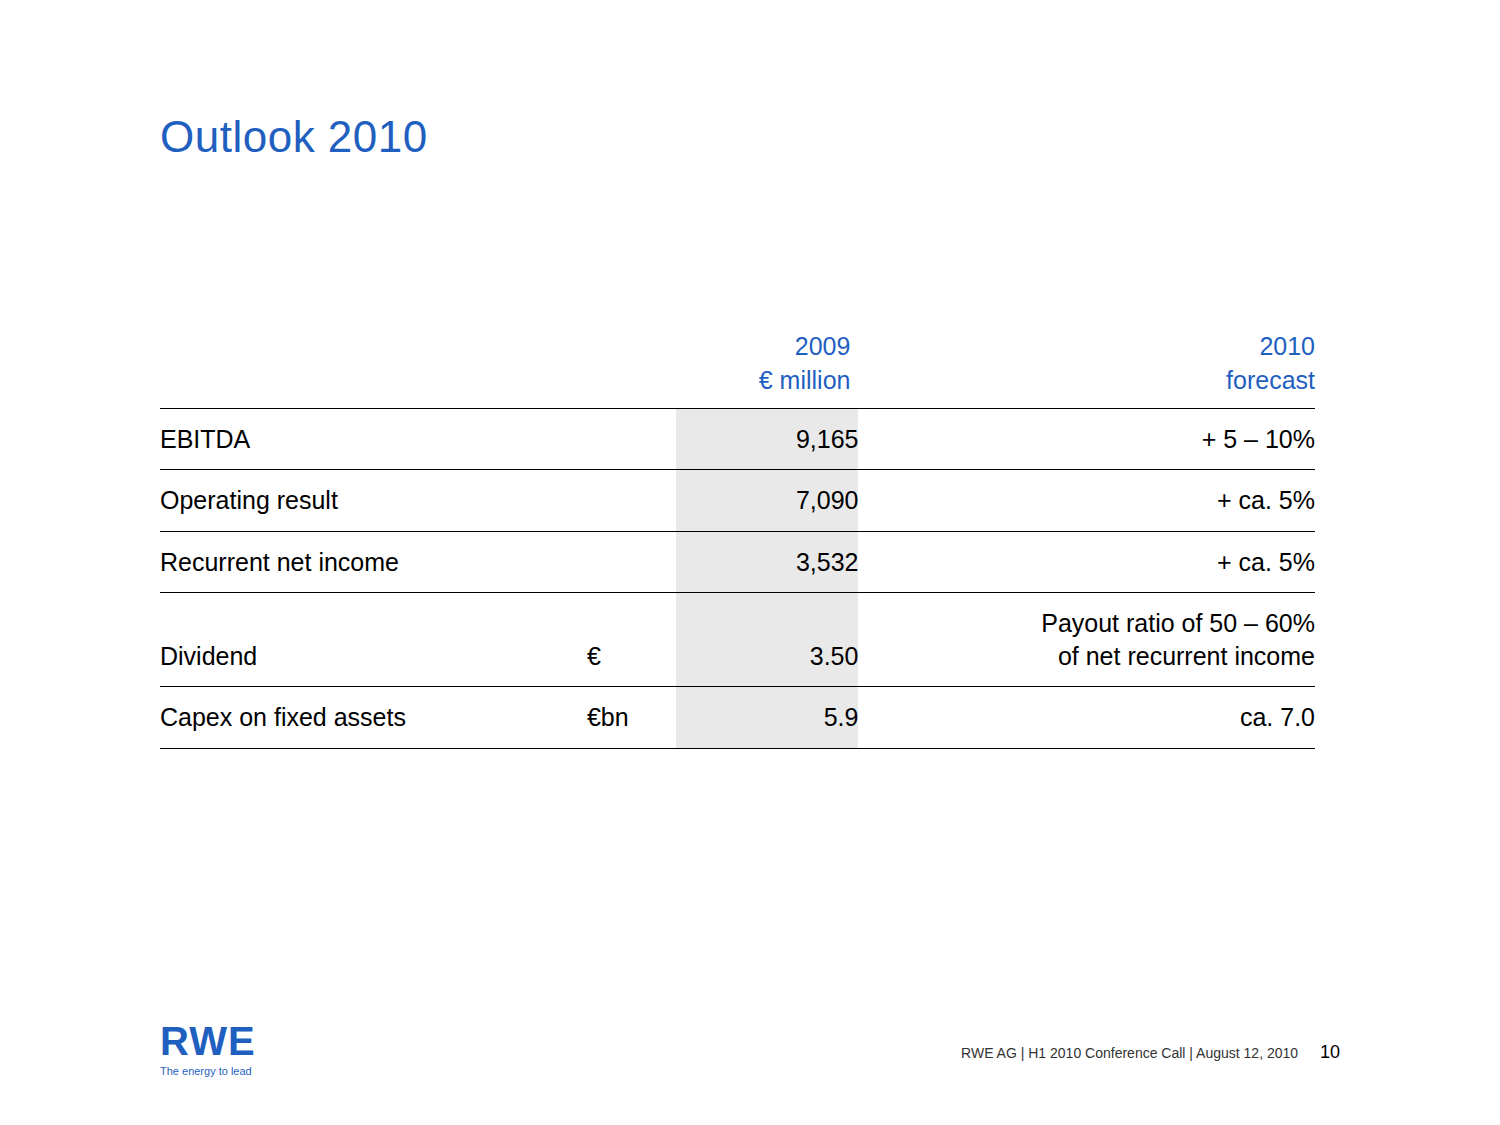Outlook 2010
| | | 2009 € million | 2010 forecast |
| --- | --- | --- | --- |
| EBITDA | | 9,165 | + 5 – 10% |
| Operating result | | 7,090 | + ca. 5% |
| Recurrent net income | | 3,532 | + ca. 5% |
| Dividend | € | 3.50 | Payout ratio of 50 – 60% of net recurrent income |
| Capex on fixed assets | €bn | 5.9 | ca. 7.0 |
RWE
The energy to lead
RWE AG | H1 2010 Conference Call | August 12, 2010 10